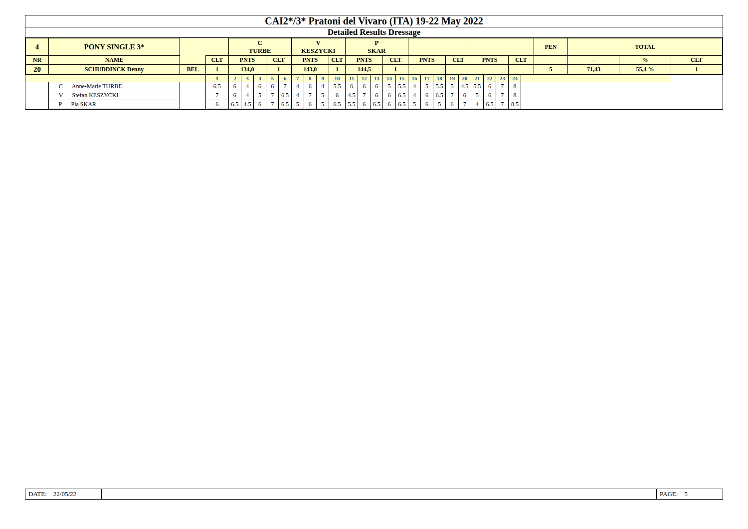| CAI2*/3* Pratoni del Vivaro (ITA) 19-22 May 2022 |
| Detailed Results Dressage |
| / 4 / PONY SINGLE 3* / / / C TURBE / V KESZYCKI / P SKAR / / / PEN / TOTAL / / NR / NAME / / CLT / PNTS / CLT / PNTS / CLT / PNTS / CLT / PNTS / CLT / PNTS / CLT / / - / % / CLT / / 20 / SCHUDDINCK Denny / BEL / 1 / 134,0 / 1 / 143,0 / 1 / 144,5 / 1 / / / / / 5 / 71,43 / 55,4 % / 1 / / / / / 1 / 2 / 3 / 4 / 5 / 6 / 7 / 8 / 9 / 10 / 11 / 12 / 13 / 14 / 15 / 16 / 17 / 18 / 19 / 20 / 21 / 22 / 23 / 24 / / / / / / / C Anne-Marie TURBE / / 6.5 / 6 / 4 / 6 / 6 / 7 / 4 / 6 / 4 / 5.5 / 6 / 6 / 6 / 5 / 5.5 / 4 / 5 / 5.5 / 5 / 4.5 / 5.5 / 6 / 7 / 8 / / / / / / / V Stefan KESZYCKI / / 7 / 6 / 4 / 5 / 7 / 6.5 / 4 / 7 / 5 / 6 / 4.5 / 7 / 6 / 6 / 6.5 / 4 / 6 / 6.5 / 7 / 6 / 5 / 6 / 7 / 8 / / / / / / / P Pia SKAR / / 6 / 6.5 / 4.5 / 6 / 7 / 6.5 / 5 / 6 / 5 / 6.5 / 5.5 / 6 / 6.5 / 6 / 6.5 / 5 / 6 / 5 / 6 / 7 / 4 / 6.5 / 7 / 8.5 / / / / / |
| DATE: 22/05/22 | | PAGE: 5 |